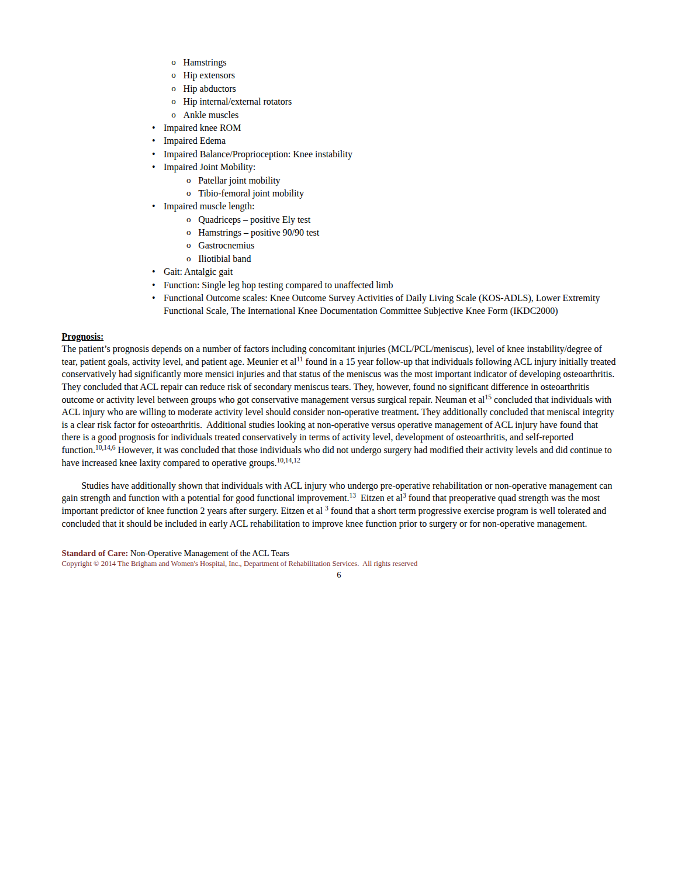Hamstrings
Hip extensors
Hip abductors
Hip internal/external rotators
Ankle muscles
Impaired knee ROM
Impaired Edema
Impaired Balance/Proprioception: Knee instability
Impaired Joint Mobility:
Patellar joint mobility
Tibio-femoral joint mobility
Impaired muscle length:
Quadriceps – positive Ely test
Hamstrings – positive 90/90 test
Gastrocnemius
Iliotibial band
Gait: Antalgic gait
Function: Single leg hop testing compared to unaffected limb
Functional Outcome scales: Knee Outcome Survey Activities of Daily Living Scale (KOS-ADLS), Lower Extremity Functional Scale, The International Knee Documentation Committee Subjective Knee Form (IKDC2000)
Prognosis:
The patient’s prognosis depends on a number of factors including concomitant injuries (MCL/PCL/meniscus), level of knee instability/degree of tear, patient goals, activity level, and patient age. Meunier et al11 found in a 15 year follow-up that individuals following ACL injury initially treated conservatively had significantly more mensici injuries and that status of the meniscus was the most important indicator of developing osteoarthritis. They concluded that ACL repair can reduce risk of secondary meniscus tears. They, however, found no significant difference in osteoarthritis outcome or activity level between groups who got conservative management versus surgical repair. Neuman et al15 concluded that individuals with ACL injury who are willing to moderate activity level should consider non-operative treatment. They additionally concluded that meniscal integrity is a clear risk factor for osteoarthritis. Additional studies looking at non-operative versus operative management of ACL injury have found that there is a good prognosis for individuals treated conservatively in terms of activity level, development of osteoarthritis, and self-reported function.10,14,6 However, it was concluded that those individuals who did not undergo surgery had modified their activity levels and did continue to have increased knee laxity compared to operative groups.10,14,12
Studies have additionally shown that individuals with ACL injury who undergo pre-operative rehabilitation or non-operative management can gain strength and function with a potential for good functional improvement.13 Eitzen et al3 found that preoperative quad strength was the most important predictor of knee function 2 years after surgery. Eitzen et al 3 found that a short term progressive exercise program is well tolerated and concluded that it should be included in early ACL rehabilitation to improve knee function prior to surgery or for non-operative management.
Standard of Care: Non-Operative Management of the ACL Tears Copyright © 2014 The Brigham and Women's Hospital, Inc., Department of Rehabilitation Services. All rights reserved
6